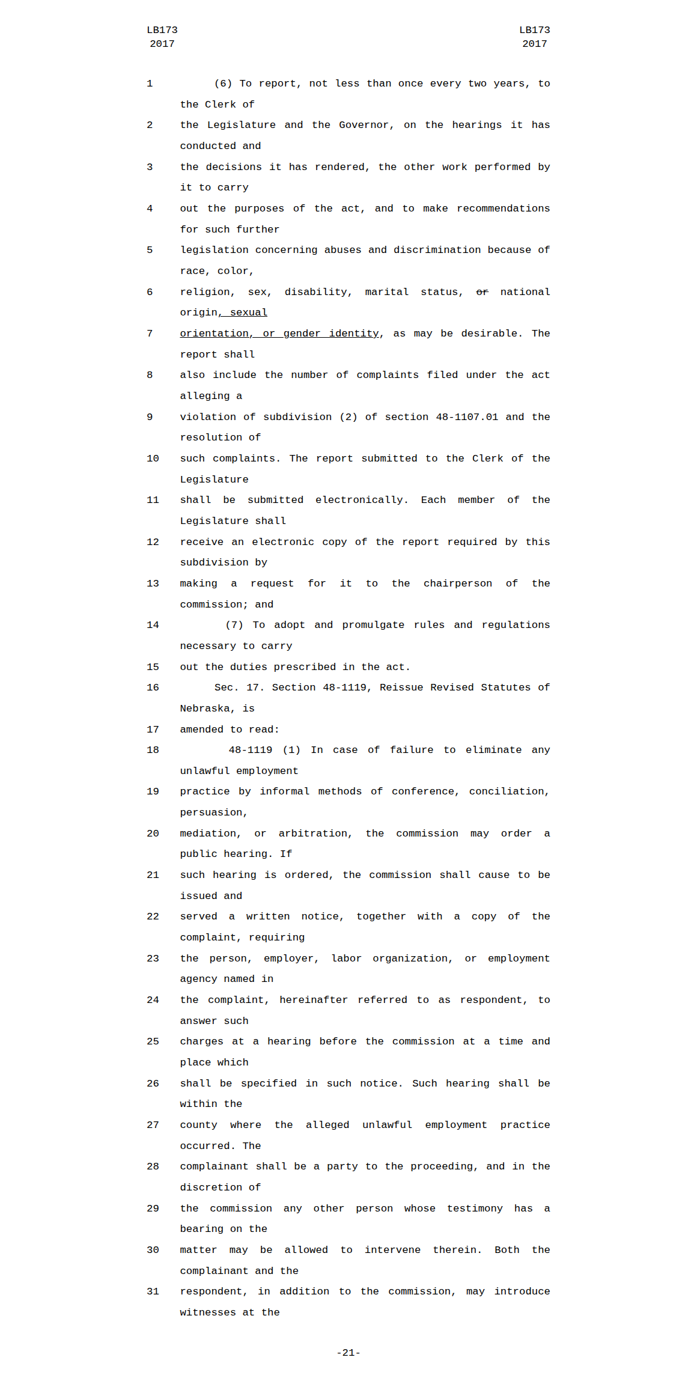LB173
2017
LB173
2017
(6) To report, not less than once every two years, to the Clerk of
the Legislature and the Governor, on the hearings it has conducted and
the decisions it has rendered, the other work performed by it to carry
out the purposes of the act, and to make recommendations for such further
legislation concerning abuses and discrimination because of race, color,
religion, sex, disability, marital status, or national origin, sexual
orientation, or gender identity, as may be desirable. The report shall
also include the number of complaints filed under the act alleging a
violation of subdivision (2) of section 48-1107.01 and the resolution of
such complaints. The report submitted to the Clerk of the Legislature
shall be submitted electronically. Each member of the Legislature shall
receive an electronic copy of the report required by this subdivision by
making a request for it to the chairperson of the commission; and
(7) To adopt and promulgate rules and regulations necessary to carry
out the duties prescribed in the act.
Sec. 17. Section 48-1119, Reissue Revised Statutes of Nebraska, is
amended to read:
48-1119 (1) In case of failure to eliminate any unlawful employment
practice by informal methods of conference, conciliation, persuasion,
mediation, or arbitration, the commission may order a public hearing. If
such hearing is ordered, the commission shall cause to be issued and
served a written notice, together with a copy of the complaint, requiring
the person, employer, labor organization, or employment agency named in
the complaint, hereinafter referred to as respondent, to answer such
charges at a hearing before the commission at a time and place which
shall be specified in such notice. Such hearing shall be within the
county where the alleged unlawful employment practice occurred. The
complainant shall be a party to the proceeding, and in the discretion of
the commission any other person whose testimony has a bearing on the
matter may be allowed to intervene therein. Both the complainant and the
respondent, in addition to the commission, may introduce witnesses at the
-21-